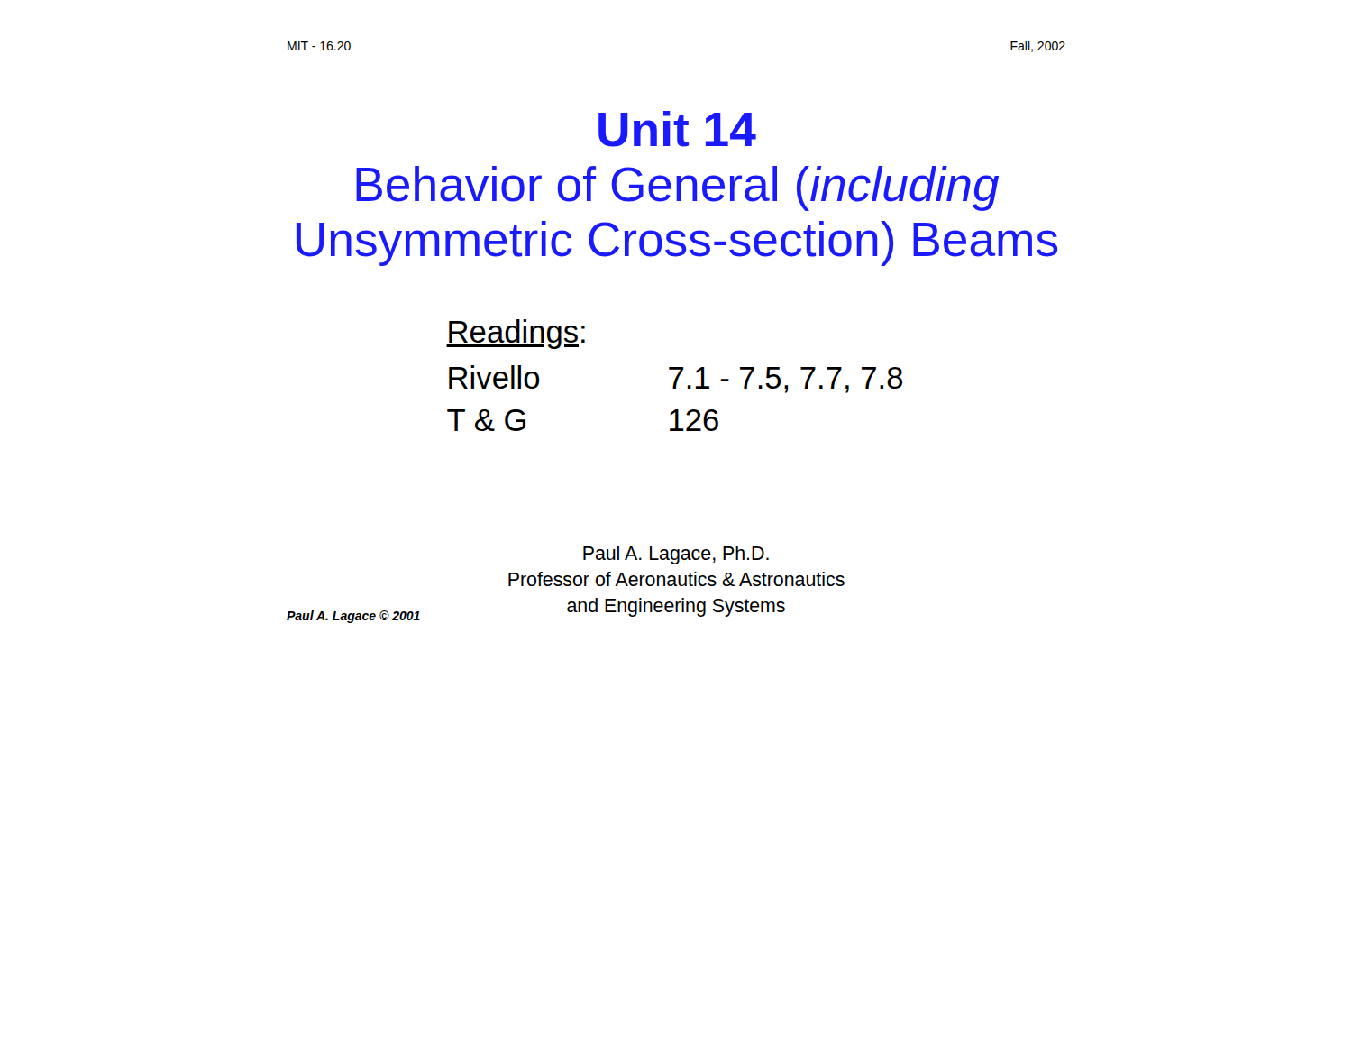MIT - 16.20
Fall, 2002
Unit 14 Behavior of General (including Unsymmetric Cross-section) Beams
Readings:
| Rivello | 7.1 - 7.5, 7.7, 7.8 |
| T & G | 126 |
Paul A. Lagace, Ph.D.
Professor of Aeronautics & Astronautics
and Engineering Systems
Paul A. Lagace © 2001